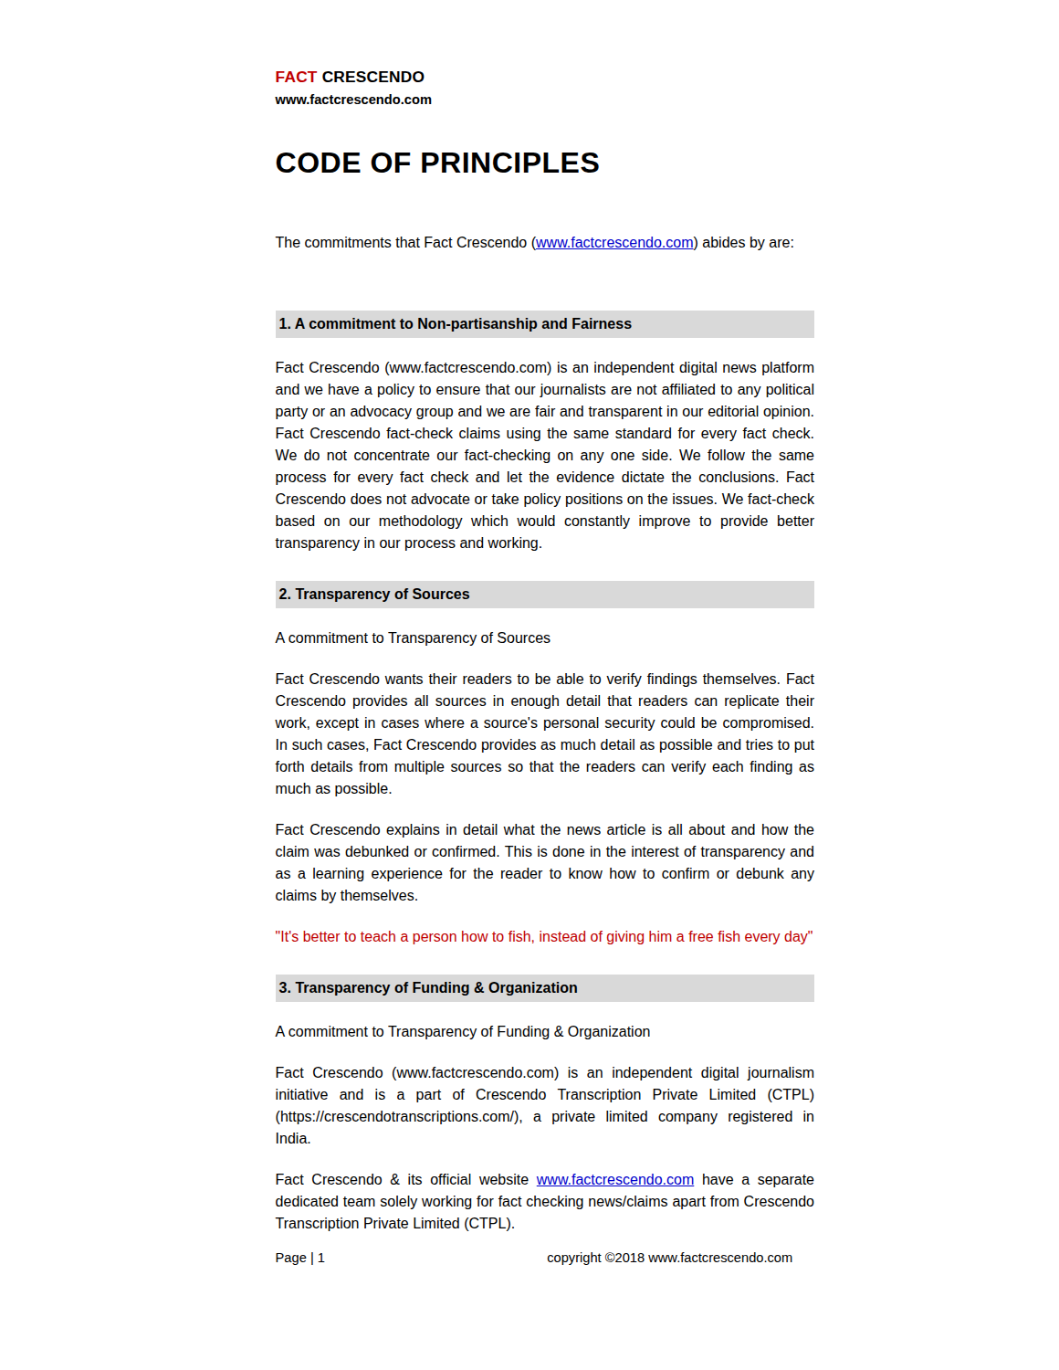FACT CRESCENDO
www.factcrescendo.com
CODE OF PRINCIPLES
The commitments that Fact Crescendo (www.factcrescendo.com) abides by are:
1. A commitment to Non-partisanship and Fairness
Fact Crescendo (www.factcrescendo.com) is an independent digital news platform and we have a policy to ensure that our journalists are not affiliated to any political party or an advocacy group and we are fair and transparent in our editorial opinion. Fact Crescendo fact-check claims using the same standard for every fact check. We do not concentrate our fact-checking on any one side. We follow the same process for every fact check and let the evidence dictate the conclusions. Fact Crescendo does not advocate or take policy positions on the issues. We fact-check based on our methodology which would constantly improve to provide better transparency in our process and working.
2. Transparency of Sources
A commitment to Transparency of Sources
Fact Crescendo wants their readers to be able to verify findings themselves. Fact Crescendo provides all sources in enough detail that readers can replicate their work, except in cases where a source's personal security could be compromised. In such cases, Fact Crescendo provides as much detail as possible and tries to put forth details from multiple sources so that the readers can verify each finding as much as possible.
Fact Crescendo explains in detail what the news article is all about and how the claim was debunked or confirmed. This is done in the interest of transparency and as a learning experience for the reader to know how to confirm or debunk any claims by themselves.
"It's better to teach a person how to fish, instead of giving him a free fish every day"
3. Transparency of Funding & Organization
A commitment to Transparency of Funding & Organization
Fact Crescendo (www.factcrescendo.com) is an independent digital journalism initiative and is a part of Crescendo Transcription Private Limited (CTPL) (https://crescendotranscriptions.com/), a private limited company registered in India.
Fact Crescendo & its official website www.factcrescendo.com have a separate dedicated team solely working for fact checking news/claims apart from Crescendo Transcription Private Limited (CTPL).
Page | 1 copyright ©2018 www.factcrescendo.com